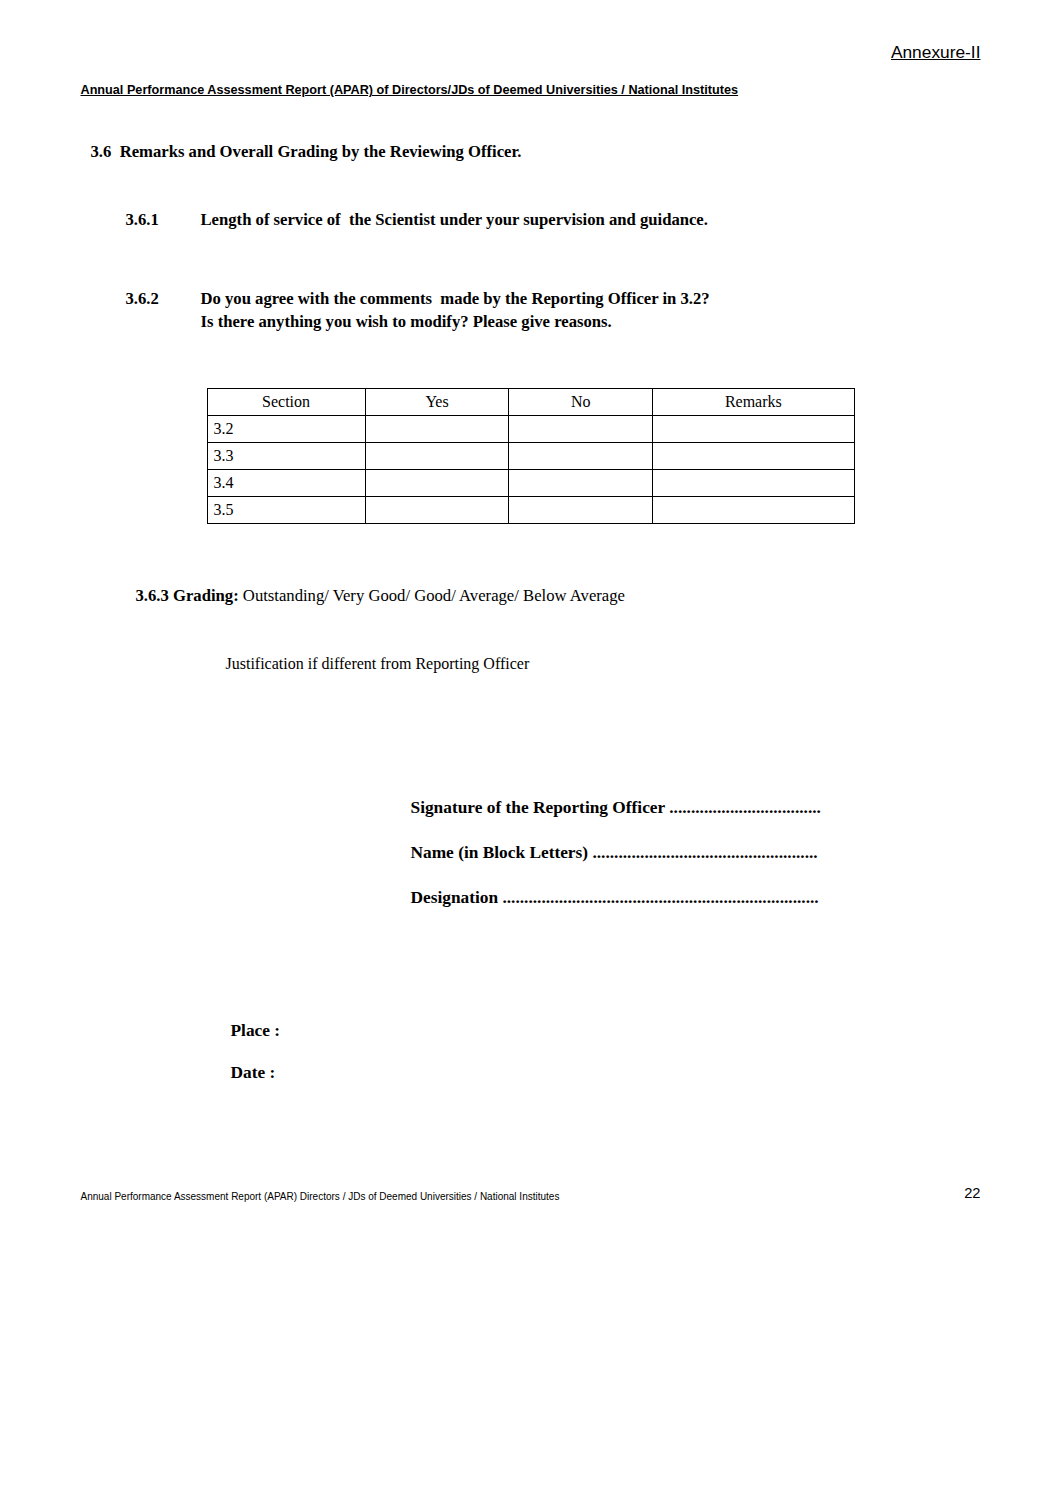Annexure-II
Annual Performance Assessment Report (APAR) of Directors/JDs of Deemed Universities / National Institutes
3.6 Remarks and Overall Grading by the Reviewing Officer.
3.6.1 Length of service of the Scientist under your supervision and guidance.
3.6.2 Do you agree with the comments made by the Reporting Officer in 3.2?
Is there anything you wish to modify? Please give reasons.
| Section | Yes | No | Remarks |
| 3.2 | | | |
| 3.3 | | | |
| 3.4 | | | |
| 3.5 | | | |
3.6.3 Grading: Outstanding/ Very Good/ Good/ Average/ Below Average
Justification if different from Reporting Officer
Signature of the Reporting Officer ...................................
Name (in Block Letters) ....................................................
Designation .........................................................................
Place :
Date :
Annual Performance Assessment Report (APAR) Directors / JDs of Deemed Universities / National Institutes 22